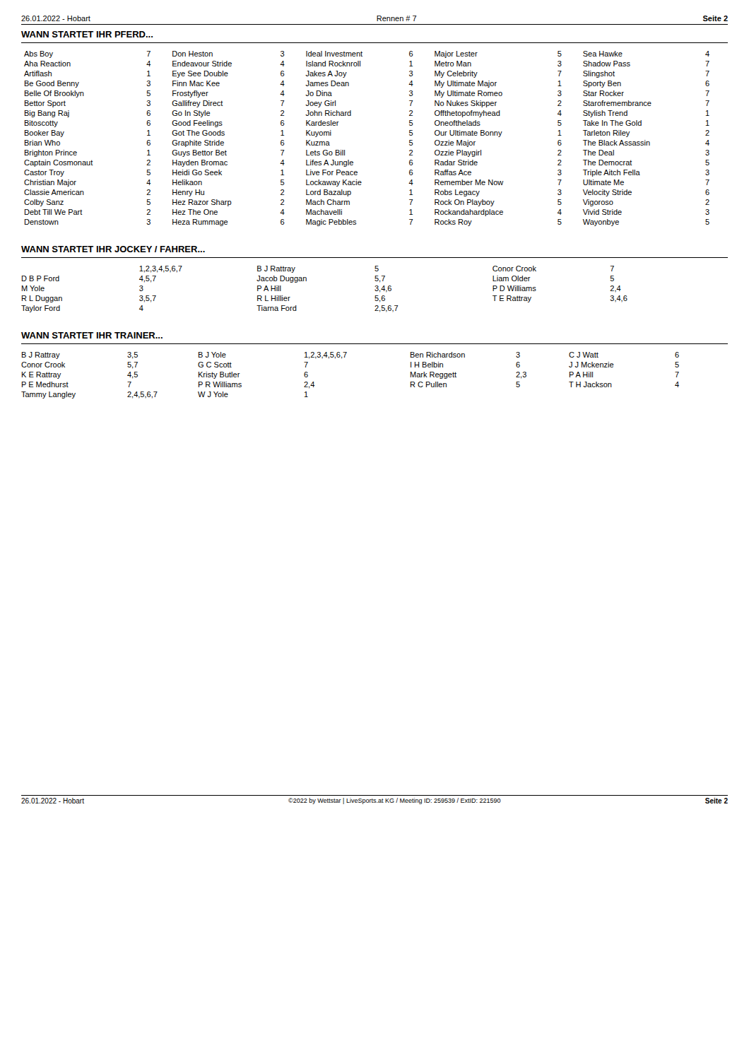26.01.2022 - Hobart
Rennen # 7
Seite 2
WANN STARTET IHR PFERD...
| Abs Boy | 7 | Don Heston | 3 | Ideal Investment | 6 | Major Lester | 5 | Sea Hawke | 4 |
| Aha Reaction | 4 | Endeavour Stride | 4 | Island Rocknroll | 1 | Metro Man | 3 | Shadow Pass | 7 |
| Artiflash | 1 | Eye See Double | 6 | Jakes A Joy | 3 | My Celebrity | 7 | Slingshot | 7 |
| Be Good Benny | 3 | Finn Mac Kee | 4 | James Dean | 4 | My Ultimate Major | 1 | Sporty Ben | 6 |
| Belle Of Brooklyn | 5 | Frostyflyer | 4 | Jo Dina | 3 | My Ultimate Romeo | 3 | Star Rocker | 7 |
| Bettor Sport | 3 | Gallifrey Direct | 7 | Joey Girl | 7 | No Nukes Skipper | 2 | Starofremembrance | 7 |
| Big Bang Raj | 6 | Go In Style | 2 | John Richard | 2 | Offthetopofmyhead | 4 | Stylish Trend | 1 |
| Bitoscotty | 6 | Good Feelings | 6 | Kardesler | 5 | Oneofthelads | 5 | Take In The Gold | 1 |
| Booker Bay | 1 | Got The Goods | 1 | Kuyomi | 5 | Our Ultimate Bonny | 1 | Tarleton Riley | 2 |
| Brian Who | 6 | Graphite Stride | 6 | Kuzma | 5 | Ozzie Major | 6 | The Black Assassin | 4 |
| Brighton Prince | 1 | Guys Bettor Bet | 7 | Lets Go Bill | 2 | Ozzie Playgirl | 2 | The Deal | 3 |
| Captain Cosmonaut | 2 | Hayden Bromac | 4 | Lifes A Jungle | 6 | Radar Stride | 2 | The Democrat | 5 |
| Castor Troy | 5 | Heidi Go Seek | 1 | Live For Peace | 6 | Raffas Ace | 3 | Triple Aitch Fella | 3 |
| Christian Major | 4 | Helikaon | 5 | Lockaway Kacie | 4 | Remember Me Now | 7 | Ultimate Me | 7 |
| Classie American | 2 | Henry Hu | 2 | Lord Bazalup | 1 | Robs Legacy | 3 | Velocity Stride | 6 |
| Colby Sanz | 5 | Hez Razor Sharp | 2 | Mach Charm | 7 | Rock On Playboy | 5 | Vigoroso | 2 |
| Debt Till We Part | 2 | Hez The One | 4 | Machavelli | 1 | Rockandahardplace | 4 | Vivid Stride | 3 |
| Denstown | 3 | Heza Rummage | 6 | Magic Pebbles | 7 | Rocks Roy | 5 | Wayonbye | 5 |
WANN STARTET IHR JOCKEY / FAHRER...
| | 1,2,3,4,5,6,7 | B J Rattray | 5 | Conor Crook | 7 |
| D B P Ford | 4,5,7 | Jacob Duggan | 5,7 | Liam Older | 5 |
| M Yole | 3 | P A Hill | 3,4,6 | P D Williams | 2,4 |
| R L Duggan | 3,5,7 | R L Hillier | 5,6 | T E Rattray | 3,4,6 |
| Taylor Ford | 4 | Tiarna Ford | 2,5,6,7 | | |
WANN STARTET IHR TRAINER...
| B J Rattray | 3,5 | B J Yole | 1,2,3,4,5,6,7 | Ben Richardson | 3 | C J Watt | 6 |
| Conor Crook | 5,7 | G C Scott | 7 | I H Belbin | 6 | J J Mckenzie | 5 |
| K E Rattray | 4,5 | Kristy Butler | 6 | Mark Reggett | 2,3 | P A Hill | 7 |
| P E Medhurst | 7 | P R Williams | 2,4 | R C Pullen | 5 | T H Jackson | 4 |
| Tammy Langley | 2,4,5,6,7 | W J Yole | 1 | | | | |
26.01.2022 - Hobart
©2022 by Wettstar | LiveSports.at KG / Meeting ID: 259539 / ExtID: 221590
Seite 2